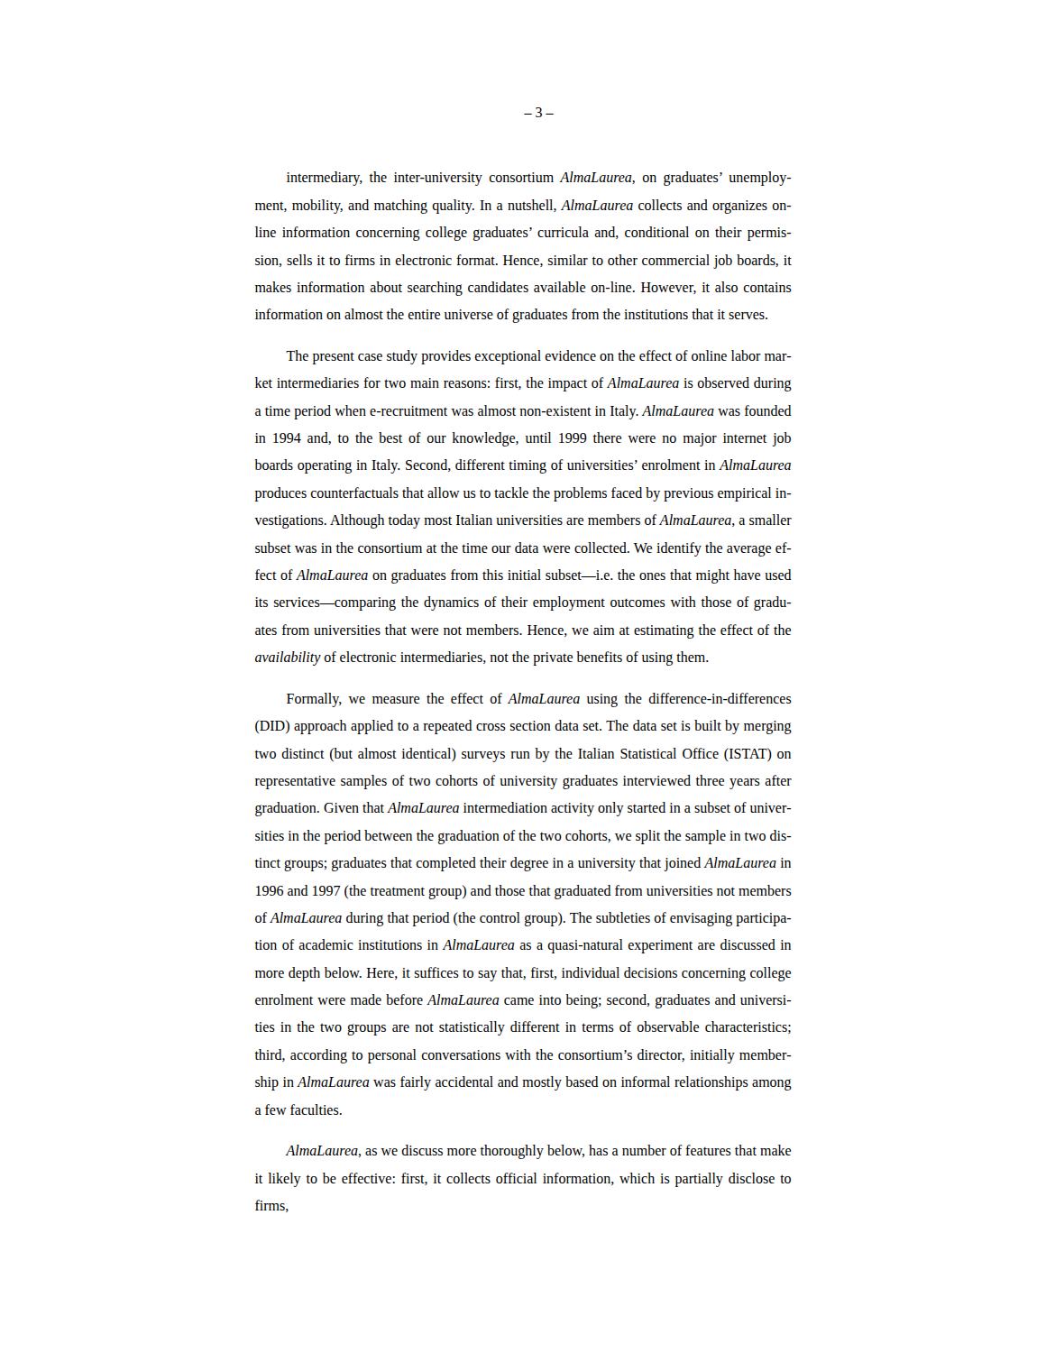– 3 –
intermediary, the inter-university consortium AlmaLaurea, on graduates’ unemployment, mobility, and matching quality. In a nutshell, AlmaLaurea collects and organizes on-line information concerning college graduates’ curricula and, conditional on their permission, sells it to firms in electronic format. Hence, similar to other commercial job boards, it makes information about searching candidates available on-line. However, it also contains information on almost the entire universe of graduates from the institutions that it serves.
The present case study provides exceptional evidence on the effect of online labor market intermediaries for two main reasons: first, the impact of AlmaLaurea is observed during a time period when e-recruitment was almost non-existent in Italy. AlmaLaurea was founded in 1994 and, to the best of our knowledge, until 1999 there were no major internet job boards operating in Italy. Second, different timing of universities’ enrolment in AlmaLaurea produces counterfactuals that allow us to tackle the problems faced by previous empirical investigations. Although today most Italian universities are members of AlmaLaurea, a smaller subset was in the consortium at the time our data were collected. We identify the average effect of AlmaLaurea on graduates from this initial subset—i.e. the ones that might have used its services—comparing the dynamics of their employment outcomes with those of graduates from universities that were not members. Hence, we aim at estimating the effect of the availability of electronic intermediaries, not the private benefits of using them.
Formally, we measure the effect of AlmaLaurea using the difference-in-differences (DID) approach applied to a repeated cross section data set. The data set is built by merging two distinct (but almost identical) surveys run by the Italian Statistical Office (ISTAT) on representative samples of two cohorts of university graduates interviewed three years after graduation. Given that AlmaLaurea intermediation activity only started in a subset of universities in the period between the graduation of the two cohorts, we split the sample in two distinct groups; graduates that completed their degree in a university that joined AlmaLaurea in 1996 and 1997 (the treatment group) and those that graduated from universities not members of AlmaLaurea during that period (the control group). The subtleties of envisaging participation of academic institutions in AlmaLaurea as a quasi-natural experiment are discussed in more depth below. Here, it suffices to say that, first, individual decisions concerning college enrolment were made before AlmaLaurea came into being; second, graduates and universities in the two groups are not statistically different in terms of observable characteristics; third, according to personal conversations with the consortium’s director, initially membership in AlmaLaurea was fairly accidental and mostly based on informal relationships among a few faculties.
AlmaLaurea, as we discuss more thoroughly below, has a number of features that make it likely to be effective: first, it collects official information, which is partially disclose to firms,